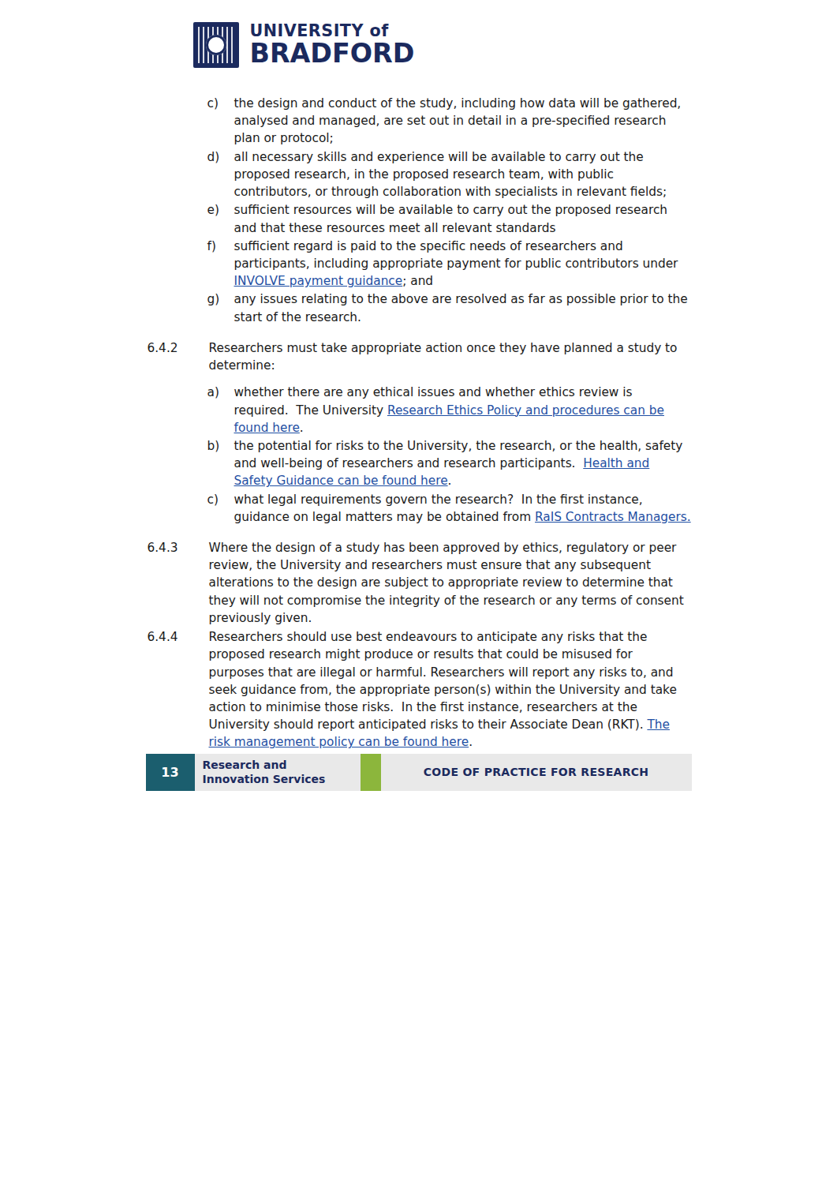UNIVERSITY of BRADFORD
c) the design and conduct of the study, including how data will be gathered, analysed and managed, are set out in detail in a pre-specified research plan or protocol;
d) all necessary skills and experience will be available to carry out the proposed research, in the proposed research team, with public contributors, or through collaboration with specialists in relevant fields;
e) sufficient resources will be available to carry out the proposed research and that these resources meet all relevant standards
f) sufficient regard is paid to the specific needs of researchers and participants, including appropriate payment for public contributors under INVOLVE payment guidance; and
g) any issues relating to the above are resolved as far as possible prior to the start of the research.
6.4.2
Researchers must take appropriate action once they have planned a study to determine:
a) whether there are any ethical issues and whether ethics review is required. The University Research Ethics Policy and procedures can be found here.
b) the potential for risks to the University, the research, or the health, safety and well-being of researchers and research participants. Health and Safety Guidance can be found here.
c) what legal requirements govern the research? In the first instance, guidance on legal matters may be obtained from RaIS Contracts Managers.
6.4.3
Where the design of a study has been approved by ethics, regulatory or peer review, the University and researchers must ensure that any subsequent alterations to the design are subject to appropriate review to determine that they will not compromise the integrity of the research or any terms of consent previously given.
6.4.4
Researchers should use best endeavours to anticipate any risks that the proposed research might produce or results that could be misused for purposes that are illegal or harmful. Researchers will report any risks to, and seek guidance from, the appropriate person(s) within the University and take action to minimise those risks. In the first instance, researchers at the University should report anticipated risks to their Associate Dean (RKT). The risk management policy can be found here.
13
Research and Innovation Services
CODE OF PRACTICE FOR RESEARCH